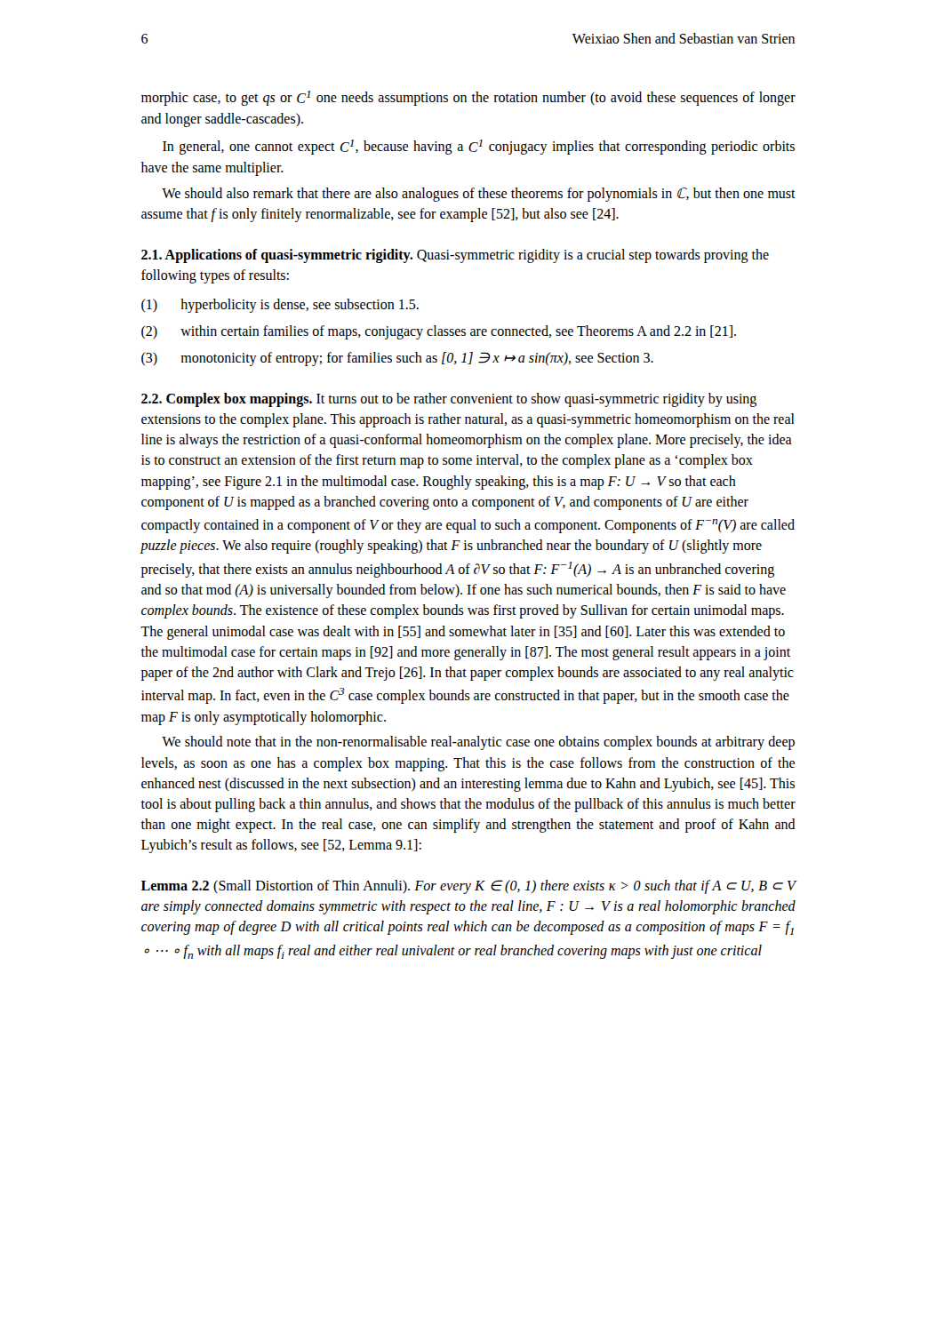6
Weixiao Shen and Sebastian van Strien
morphic case, to get qs or C1 one needs assumptions on the rotation number (to avoid these sequences of longer and longer saddle-cascades).
In general, one cannot expect C1, because having a C1 conjugacy implies that corresponding periodic orbits have the same multiplier.
We should also remark that there are also analogues of these theorems for polynomials in ℂ, but then one must assume that f is only finitely renormalizable, see for example [52], but also see [24].
2.1. Applications of quasi-symmetric rigidity.
Quasi-symmetric rigidity is a crucial step towards proving the following types of results:
(1) hyperbolicity is dense, see subsection 1.5.
(2) within certain families of maps, conjugacy classes are connected, see Theorems A and 2.2 in [21].
(3) monotonicity of entropy; for families such as [0, 1] ∋ x ↦ a sin(πx), see Section 3.
2.2. Complex box mappings.
It turns out to be rather convenient to show quasi-symmetric rigidity by using extensions to the complex plane. This approach is rather natural, as a quasi-symmetric homeomorphism on the real line is always the restriction of a quasi-conformal homeomorphism on the complex plane. More precisely, the idea is to construct an extension of the first return map to some interval, to the complex plane as a ‘complex box mapping’, see Figure 2.1 in the multimodal case. Roughly speaking, this is a map F: U → V so that each component of U is mapped as a branched covering onto a component of V, and components of U are either compactly contained in a component of V or they are equal to such a component. Components of F−n(V) are called puzzle pieces. We also require (roughly speaking) that F is unbranched near the boundary of U (slightly more precisely, that there exists an annulus neighbourhood A of ∂V so that F: F−1(A) → A is an unbranched covering and so that mod (A) is universally bounded from below). If one has such numerical bounds, then F is said to have complex bounds. The existence of these complex bounds was first proved by Sullivan for certain unimodal maps. The general unimodal case was dealt with in [55] and somewhat later in [35] and [60]. Later this was extended to the multimodal case for certain maps in [92] and more generally in [87]. The most general result appears in a joint paper of the 2nd author with Clark and Trejo [26]. In that paper complex bounds are associated to any real analytic interval map. In fact, even in the C3 case complex bounds are constructed in that paper, but in the smooth case the map F is only asymptotically holomorphic.
We should note that in the non-renormalisable real-analytic case one obtains complex bounds at arbitrary deep levels, as soon as one has a complex box mapping. That this is the case follows from the construction of the enhanced nest (discussed in the next subsection) and an interesting lemma due to Kahn and Lyubich, see [45]. This tool is about pulling back a thin annulus, and shows that the modulus of the pullback of this annulus is much better than one might expect. In the real case, one can simplify and strengthen the statement and proof of Kahn and Lyubich’s result as follows, see [52, Lemma 9.1]:
Lemma 2.2 (Small Distortion of Thin Annuli). For every K ∈ (0, 1) there exists κ > 0 such that if A ⊂ U, B ⊂ V are simply connected domains symmetric with respect to the real line, F : U → V is a real holomorphic branched covering map of degree D with all critical points real which can be decomposed as a composition of maps F = f1 ∘ ⋯ ∘ fn with all maps fi real and either real univalent or real branched covering maps with just one critical